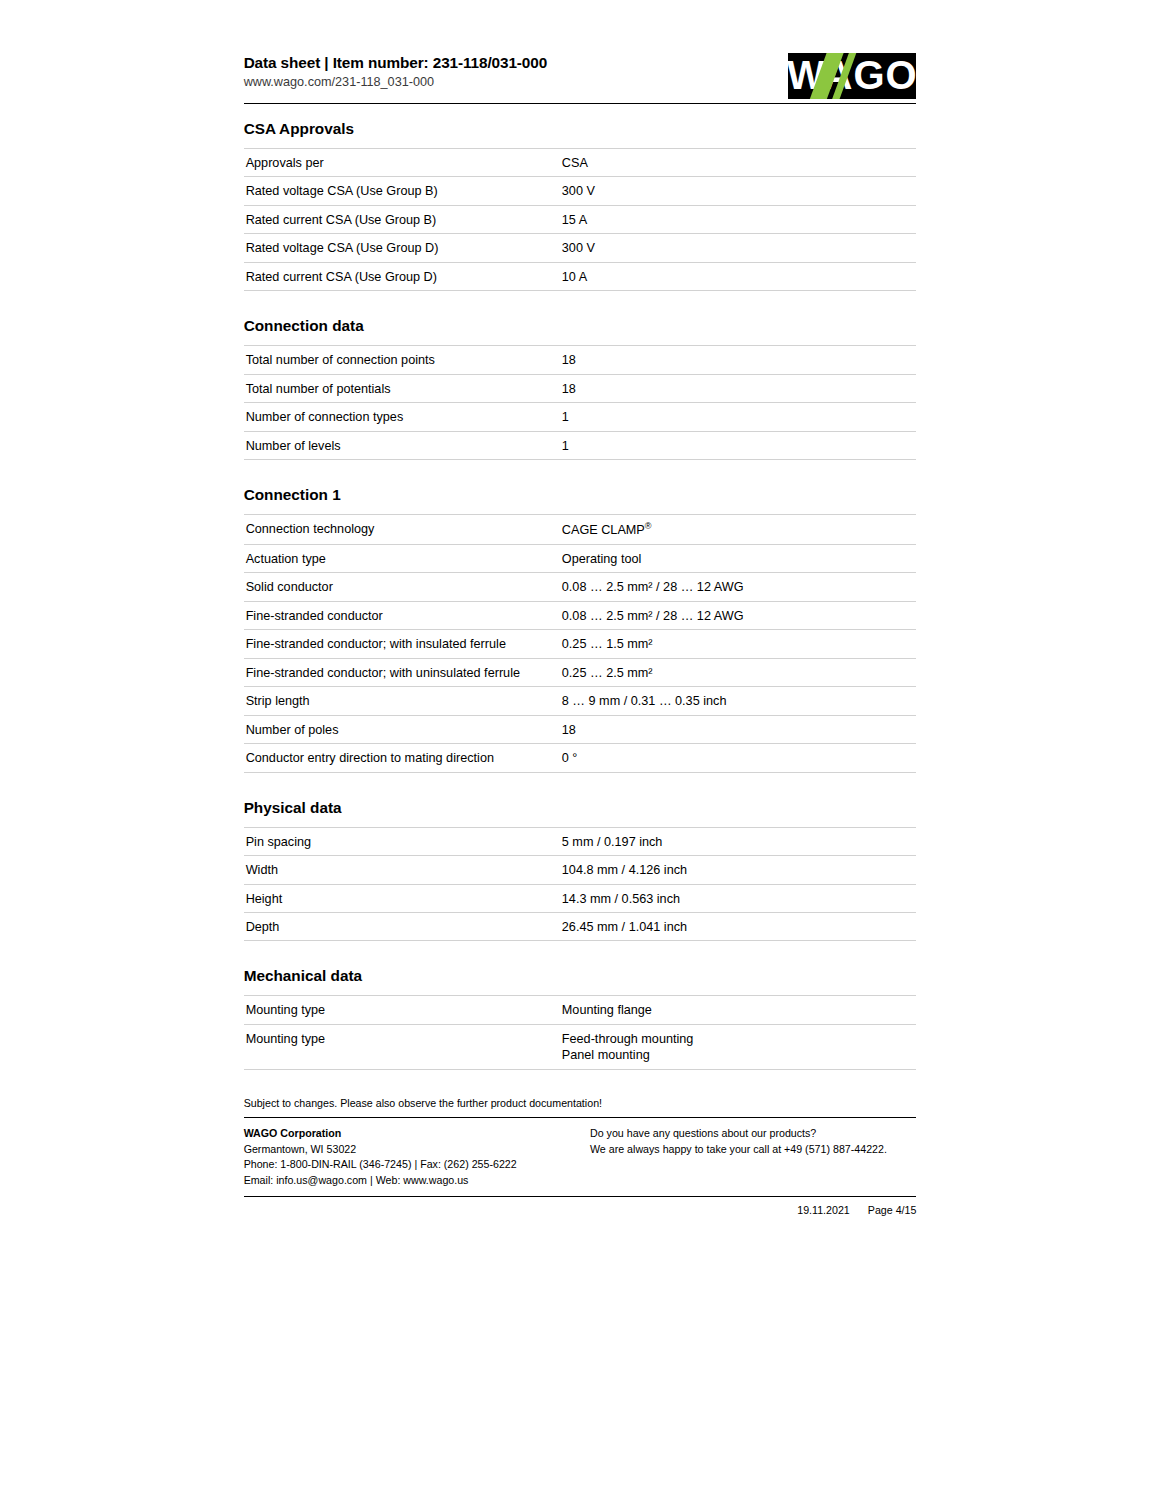Data sheet | Item number: 231-118/031-000
www.wago.com/231-118_031-000
WAGO
CSA Approvals
| Approvals per | CSA |
| Rated voltage CSA (Use Group B) | 300 V |
| Rated current CSA (Use Group B) | 15 A |
| Rated voltage CSA (Use Group D) | 300 V |
| Rated current CSA (Use Group D) | 10 A |
Connection data
| Total number of connection points | 18 |
| Total number of potentials | 18 |
| Number of connection types | 1 |
| Number of levels | 1 |
Connection 1
| Connection technology | CAGE CLAMP ® |
| Actuation type | Operating tool |
| Solid conductor | 0.08 … 2.5 mm² / 28 … 12 AWG |
| Fine-stranded conductor | 0.08 … 2.5 mm² / 28 … 12 AWG |
| Fine-stranded conductor; with insulated ferrule | 0.25 … 1.5 mm² |
| Fine-stranded conductor; with uninsulated ferrule | 0.25 … 2.5 mm² |
| Strip length | 8 … 9 mm / 0.31 … 0.35 inch |
| Number of poles | 18 |
| Conductor entry direction to mating direction | 0 ° |
Physical data
| Pin spacing | 5 mm / 0.197 inch |
| Width | 104.8 mm / 4.126 inch |
| Height | 14.3 mm / 0.563 inch |
| Depth | 26.45 mm / 1.041 inch |
Mechanical data
| Mounting type | Mounting flange |
| Mounting type | Feed-through mounting Panel mounting |
Subject to changes. Please also observe the further product documentation!
WAGO Corporation
Germantown, WI 53022
Phone: 1-800-DIN-RAIL (346-7245) | Fax: (262) 255-6222
Email: info.us@wago.com | Web: www.wago.us
Do you have any questions about our products?
We are always happy to take your call at +49 (571) 887-44222.
19.11.2021 Page 4/15